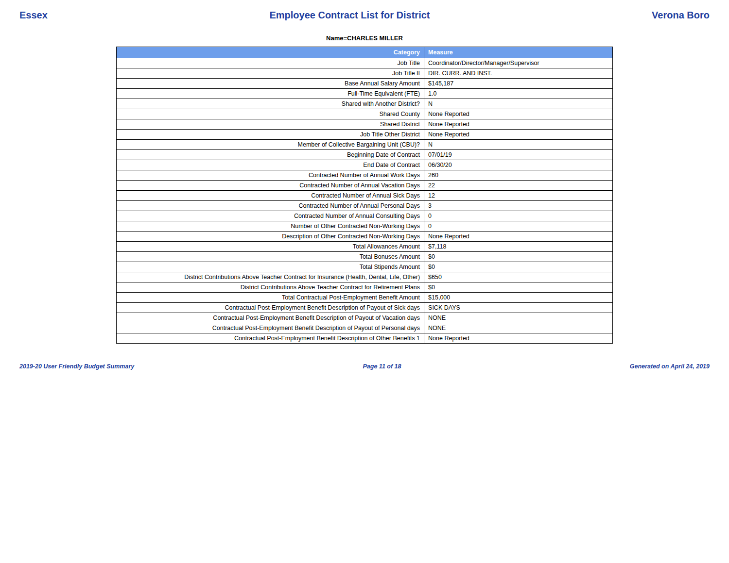Essex
Employee Contract List for District
Verona Boro
Name=CHARLES MILLER
| Category | Measure |
| --- | --- |
| Job Title | Coordinator/Director/Manager/Supervisor |
| Job Title II | DIR. CURR. AND INST. |
| Base Annual Salary Amount | $145,187 |
| Full-Time Equivalent (FTE) | 1.0 |
| Shared with Another District? | N |
| Shared County | None Reported |
| Shared District | None Reported |
| Job Title Other District | None Reported |
| Member of Collective Bargaining Unit (CBU)? | N |
| Beginning Date of Contract | 07/01/19 |
| End Date of Contract | 06/30/20 |
| Contracted Number of Annual Work Days | 260 |
| Contracted Number of Annual Vacation Days | 22 |
| Contracted Number of Annual Sick Days | 12 |
| Contracted Number of Annual Personal Days | 3 |
| Contracted Number of Annual Consulting Days | 0 |
| Number of Other Contracted Non-Working Days | 0 |
| Description of Other Contracted Non-Working Days | None Reported |
| Total Allowances Amount | $7,118 |
| Total Bonuses Amount | $0 |
| Total Stipends Amount | $0 |
| District Contributions Above Teacher Contract for Insurance (Health, Dental, Life, Other) | $650 |
| District Contributions Above Teacher Contract for Retirement Plans | $0 |
| Total Contractual Post-Employment Benefit Amount | $15,000 |
| Contractual Post-Employment Benefit Description of Payout of Sick days | SICK DAYS |
| Contractual Post-Employment Benefit Description of Payout of Vacation days | NONE |
| Contractual Post-Employment Benefit Description of Payout of Personal days | NONE |
| Contractual Post-Employment Benefit Description of Other Benefits 1 | None Reported |
2019-20 User Friendly Budget Summary
Page 11 of 18
Generated on April 24, 2019